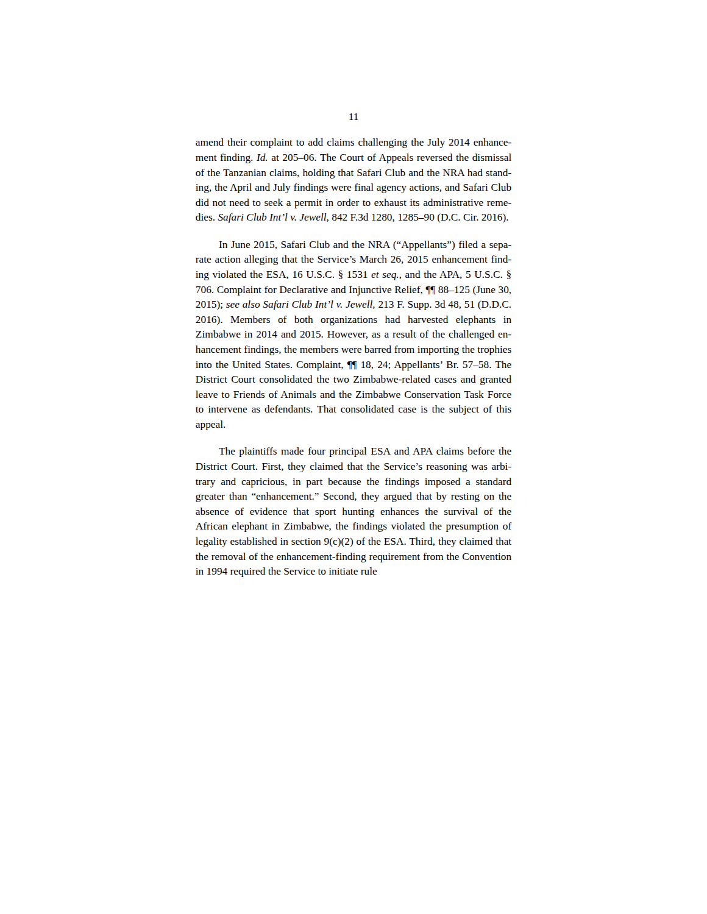11
amend their complaint to add claims challenging the July 2014 enhancement finding. Id. at 205–06. The Court of Appeals reversed the dismissal of the Tanzanian claims, holding that Safari Club and the NRA had standing, the April and July findings were final agency actions, and Safari Club did not need to seek a permit in order to exhaust its administrative remedies. Safari Club Int’l v. Jewell, 842 F.3d 1280, 1285–90 (D.C. Cir. 2016).
In June 2015, Safari Club and the NRA (“Appellants”) filed a separate action alleging that the Service’s March 26, 2015 enhancement finding violated the ESA, 16 U.S.C. § 1531 et seq., and the APA, 5 U.S.C. § 706. Complaint for Declarative and Injunctive Relief, ¶¶ 88–125 (June 30, 2015); see also Safari Club Int’l v. Jewell, 213 F. Supp. 3d 48, 51 (D.D.C. 2016). Members of both organizations had harvested elephants in Zimbabwe in 2014 and 2015. However, as a result of the challenged enhancement findings, the members were barred from importing the trophies into the United States. Complaint, ¶¶ 18, 24; Appellants’ Br. 57–58. The District Court consolidated the two Zimbabwe-related cases and granted leave to Friends of Animals and the Zimbabwe Conservation Task Force to intervene as defendants. That consolidated case is the subject of this appeal.
The plaintiffs made four principal ESA and APA claims before the District Court. First, they claimed that the Service’s reasoning was arbitrary and capricious, in part because the findings imposed a standard greater than “enhancement.” Second, they argued that by resting on the absence of evidence that sport hunting enhances the survival of the African elephant in Zimbabwe, the findings violated the presumption of legality established in section 9(c)(2) of the ESA. Third, they claimed that the removal of the enhancement-finding requirement from the Convention in 1994 required the Service to initiate rule